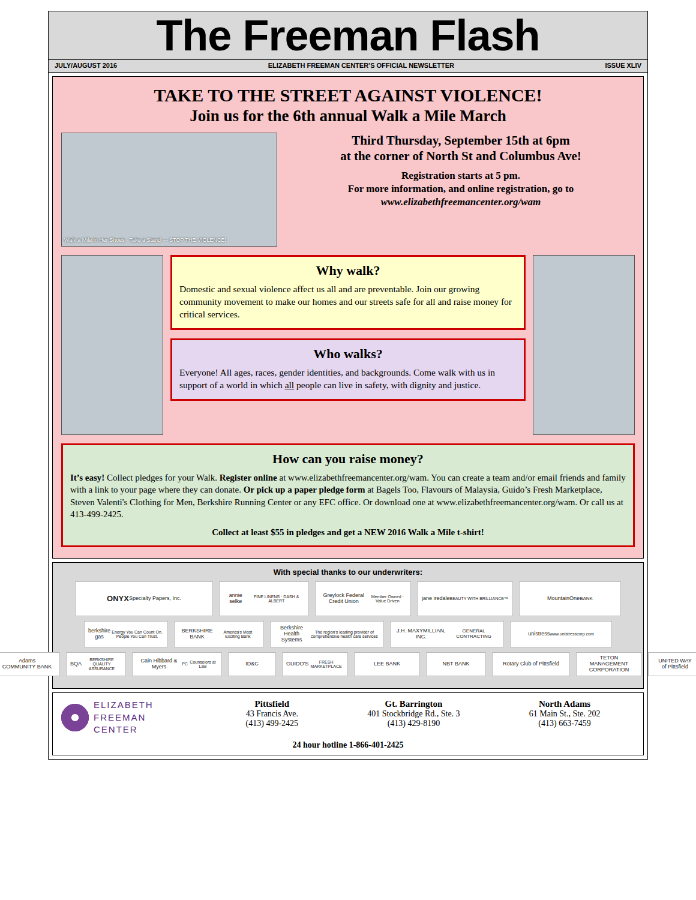The Freeman Flash
JULY/AUGUST 2016 ELIZABETH FREEMAN CENTER’S OFFICIAL NEWSLETTER ISSUE XLIV
TAKE TO THE STREET AGAINST VIOLENCE!
Join us for the 6th annual Walk a Mile March
Walk a Mile in Her Shoes · Take a Stand — STOP THE VIOLENCE!
Third Thursday, September 15th at 6pm
at the corner of North St and Columbus Ave!
Registration starts at 5 pm.
For more information, and online registration, go to
www.elizabethfreemancenter.org/wam
Why walk?
Domestic and sexual violence affect us all and are preventable. Join our growing community movement to make our homes and our streets safe for all and raise money for critical services.
Who walks?
Everyone! All ages, races, gender identities, and backgrounds. Come walk with us in support of a world in which all people can live in safety, with dignity and justice.
How can you raise money?
It’s easy! Collect pledges for your Walk. Register online at www.elizabethfreemancenter.org/wam. You can create a team and/or email friends and family with a link to your page where they can donate. Or pick up a paper pledge form at Bagels Too, Flavours of Malaysia, Guido’s Fresh Marketplace, Steven Valenti's Clothing for Men, Berkshire Running Center or any EFC office. Or download one at www.elizabethfreemancenter.org/wam. Or call us at 413-499-2425.
Collect at least $55 in pledges and get a NEW 2016 Walk a Mile t-shirt!
With special thanks to our underwriters:
ONYX
Specialty Papers, Inc.
annie selke
FINE LINENS · DASH & ALBERT
Greylock Federal Credit Union
Member Owned · Value Driven
jane iredale
BEAUTY WITH BRILLIANCE™
MountainOne
BANK
berkshire gas
Energy You Can Count On. People You Can Trust.
BERKSHIRE BANK
America's Most Exciting Bank
Berkshire Health Systems
The region's leading provider of comprehensive health care services
J.H. MAXYMILLIAN, INC.
GENERAL CONTRACTING
unistress
www.unistresscorp.com
Adams
COMMUNITY BANK
BQA
BERKSHIRE QUALITY ASSURANCE
Cain Hibbard & Myers PC
Counselors at Law
ID&C
GUIDO'S
FRESH MARKETPLACE
LEE BANK
NBT BANK
Rotary Club of Pittsfield
TETON MANAGEMENT CORPORATION
UNITED WAY
of Pittsfield
ELIZABETH
FREEMAN
CENTER
Pittsfield 43 Francis Ave.
(413) 499-2425
Gt. Barrington 401 Stockbridge Rd., Ste. 3
(413) 429-8190
North Adams 61 Main St., Ste. 202
(413) 663-7459
24 hour hotline 1-866-401-2425